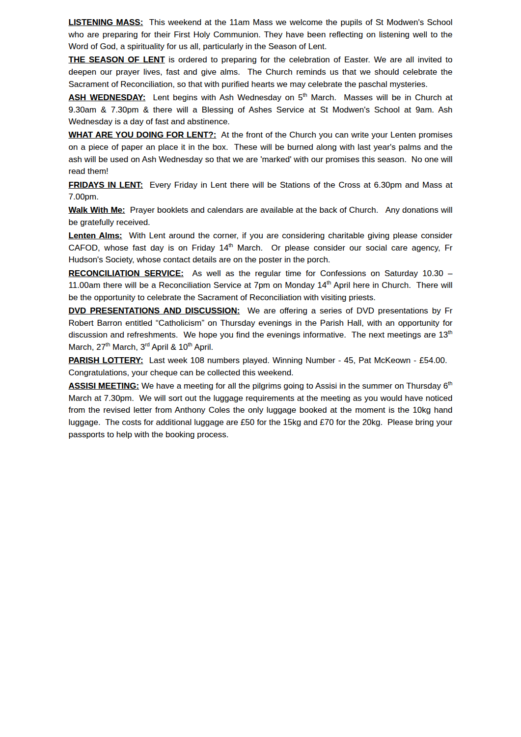LISTENING MASS: This weekend at the 11am Mass we welcome the pupils of St Modwen's School who are preparing for their First Holy Communion. They have been reflecting on listening well to the Word of God, a spirituality for us all, particularly in the Season of Lent.
THE SEASON OF LENT is ordered to preparing for the celebration of Easter. We are all invited to deepen our prayer lives, fast and give alms. The Church reminds us that we should celebrate the Sacrament of Reconciliation, so that with purified hearts we may celebrate the paschal mysteries.
ASH WEDNESDAY: Lent begins with Ash Wednesday on 5th March. Masses will be in Church at 9.30am & 7.30pm & there will a Blessing of Ashes Service at St Modwen's School at 9am. Ash Wednesday is a day of fast and abstinence.
WHAT ARE YOU DOING FOR LENT?: At the front of the Church you can write your Lenten promises on a piece of paper an place it in the box. These will be burned along with last year's palms and the ash will be used on Ash Wednesday so that we are 'marked' with our promises this season. No one will read them!
FRIDAYS IN LENT: Every Friday in Lent there will be Stations of the Cross at 6.30pm and Mass at 7.00pm.
Walk With Me: Prayer booklets and calendars are available at the back of Church. Any donations will be gratefully received.
Lenten Alms: With Lent around the corner, if you are considering charitable giving please consider CAFOD, whose fast day is on Friday 14th March. Or please consider our social care agency, Fr Hudson's Society, whose contact details are on the poster in the porch.
RECONCILIATION SERVICE: As well as the regular time for Confessions on Saturday 10.30 – 11.00am there will be a Reconciliation Service at 7pm on Monday 14th April here in Church. There will be the opportunity to celebrate the Sacrament of Reconciliation with visiting priests.
DVD PRESENTATIONS AND DISCUSSION: We are offering a series of DVD presentations by Fr Robert Barron entitled “Catholicism” on Thursday evenings in the Parish Hall, with an opportunity for discussion and refreshments. We hope you find the evenings informative. The next meetings are 13th March, 27th March, 3rd April & 10th April.
PARISH LOTTERY: Last week 108 numbers played. Winning Number - 45, Pat McKeown - £54.00. Congratulations, your cheque can be collected this weekend.
ASSISI MEETING: We have a meeting for all the pilgrims going to Assisi in the summer on Thursday 6th March at 7.30pm. We will sort out the luggage requirements at the meeting as you would have noticed from the revised letter from Anthony Coles the only luggage booked at the moment is the 10kg hand luggage. The costs for additional luggage are £50 for the 15kg and £70 for the 20kg. Please bring your passports to help with the booking process.